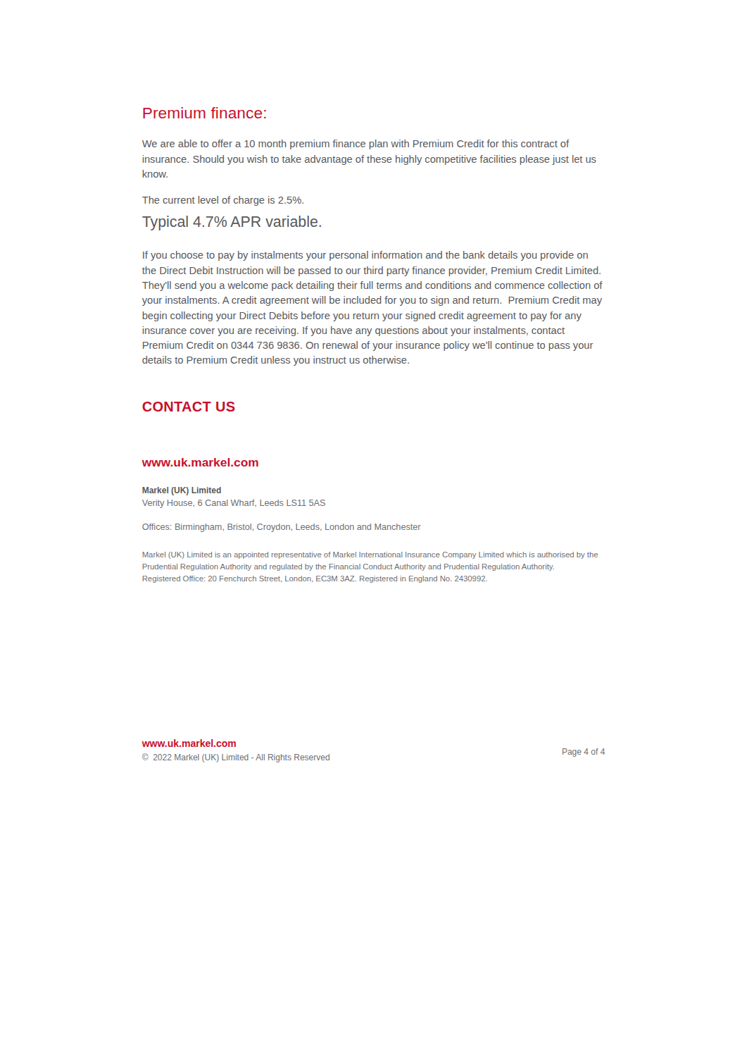Premium finance:
We are able to offer a 10 month premium finance plan with Premium Credit for this contract of insurance. Should you wish to take advantage of these highly competitive facilities please just let us know.
The current level of charge is 2.5%.
Typical 4.7% APR variable.
If you choose to pay by instalments your personal information and the bank details you provide on the Direct Debit Instruction will be passed to our third party finance provider, Premium Credit Limited. They'll send you a welcome pack detailing their full terms and conditions and commence collection of your instalments. A credit agreement will be included for you to sign and return. Premium Credit may begin collecting your Direct Debits before you return your signed credit agreement to pay for any insurance cover you are receiving. If you have any questions about your instalments, contact Premium Credit on 0344 736 9836. On renewal of your insurance policy we'll continue to pass your details to Premium Credit unless you instruct us otherwise.
CONTACT US
www.uk.markel.com
Markel (UK) Limited
Verity House, 6 Canal Wharf, Leeds LS11 5AS
Offices: Birmingham, Bristol, Croydon, Leeds, London and Manchester
Markel (UK) Limited is an appointed representative of Markel International Insurance Company Limited which is authorised by the Prudential Regulation Authority and regulated by the Financial Conduct Authority and Prudential Regulation Authority.
Registered Office: 20 Fenchurch Street, London, EC3M 3AZ. Registered in England No. 2430992.
www.uk.markel.com © 2022 Markel (UK) Limited - All Rights Reserved
Page 4 of 4